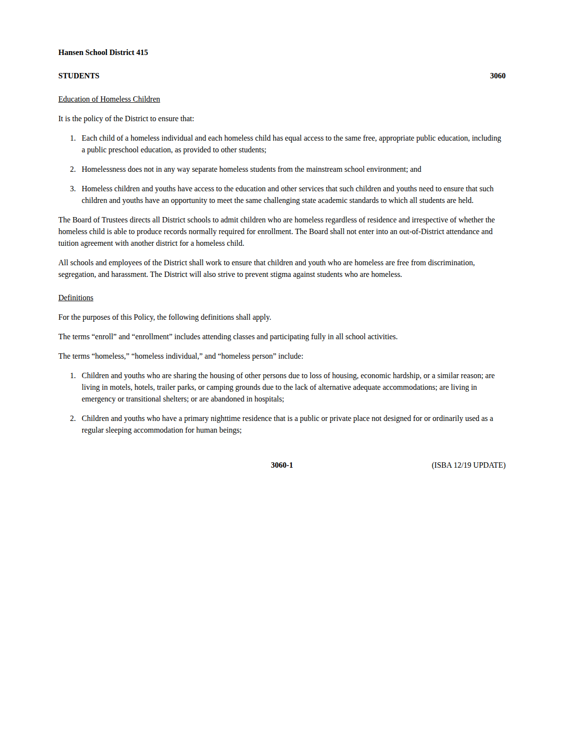Hansen School District 415
STUDENTS 3060
Education of Homeless Children
It is the policy of the District to ensure that:
Each child of a homeless individual and each homeless child has equal access to the same free, appropriate public education, including a public preschool education, as provided to other students;
Homelessness does not in any way separate homeless students from the mainstream school environment; and
Homeless children and youths have access to the education and other services that such children and youths need to ensure that such children and youths have an opportunity to meet the same challenging state academic standards to which all students are held.
The Board of Trustees directs all District schools to admit children who are homeless regardless of residence and irrespective of whether the homeless child is able to produce records normally required for enrollment. The Board shall not enter into an out-of-District attendance and tuition agreement with another district for a homeless child.
All schools and employees of the District shall work to ensure that children and youth who are homeless are free from discrimination, segregation, and harassment. The District will also strive to prevent stigma against students who are homeless.
Definitions
For the purposes of this Policy, the following definitions shall apply.
The terms “enroll” and “enrollment” includes attending classes and participating fully in all school activities.
The terms “homeless,” “homeless individual,” and “homeless person” include:
Children and youths who are sharing the housing of other persons due to loss of housing, economic hardship, or a similar reason; are living in motels, hotels, trailer parks, or camping grounds due to the lack of alternative adequate accommodations; are living in emergency or transitional shelters; or are abandoned in hospitals;
Children and youths who have a primary nighttime residence that is a public or private place not designed for or ordinarily used as a regular sleeping accommodation for human beings;
3060-1 (ISBA 12/19 UPDATE)